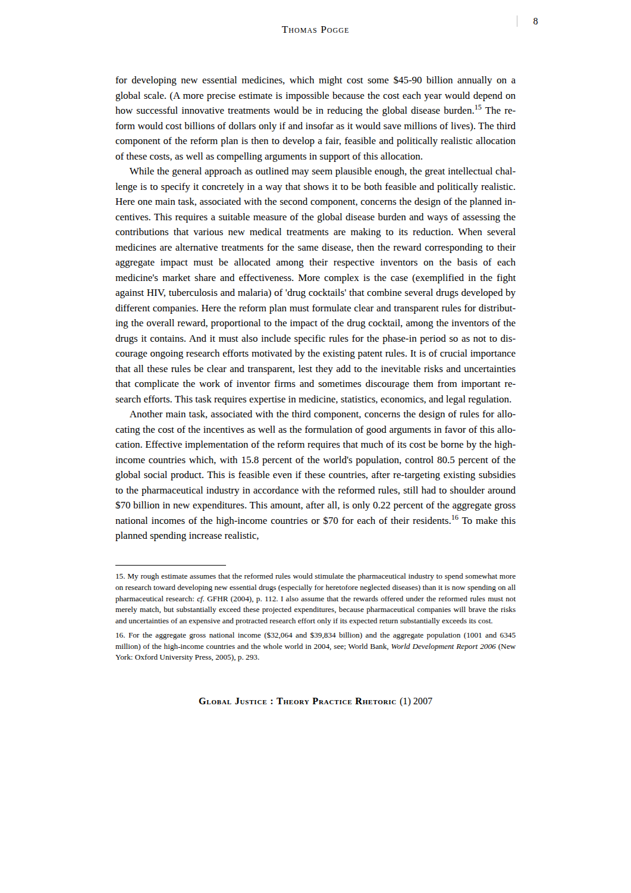8
Thomas Pogge
for developing new essential medicines, which might cost some $45-90 billion annually on a global scale. (A more precise estimate is impossible because the cost each year would depend on how successful innovative treatments would be in reducing the global disease burden.15 The reform would cost billions of dollars only if and insofar as it would save millions of lives). The third component of the reform plan is then to develop a fair, feasible and politically realistic allocation of these costs, as well as compelling arguments in support of this allocation.
While the general approach as outlined may seem plausible enough, the great intellectual challenge is to specify it concretely in a way that shows it to be both feasible and politically realistic. Here one main task, associated with the second component, concerns the design of the planned incentives. This requires a suitable measure of the global disease burden and ways of assessing the contributions that various new medical treatments are making to its reduction. When several medicines are alternative treatments for the same disease, then the reward corresponding to their aggregate impact must be allocated among their respective inventors on the basis of each medicine's market share and effectiveness. More complex is the case (exemplified in the fight against HIV, tuberculosis and malaria) of 'drug cocktails' that combine several drugs developed by different companies. Here the reform plan must formulate clear and transparent rules for distributing the overall reward, proportional to the impact of the drug cocktail, among the inventors of the drugs it contains. And it must also include specific rules for the phase-in period so as not to discourage ongoing research efforts motivated by the existing patent rules. It is of crucial importance that all these rules be clear and transparent, lest they add to the inevitable risks and uncertainties that complicate the work of inventor firms and sometimes discourage them from important research efforts. This task requires expertise in medicine, statistics, economics, and legal regulation.
Another main task, associated with the third component, concerns the design of rules for allocating the cost of the incentives as well as the formulation of good arguments in favor of this allocation. Effective implementation of the reform requires that much of its cost be borne by the high-income countries which, with 15.8 percent of the world's population, control 80.5 percent of the global social product. This is feasible even if these countries, after re-targeting existing subsidies to the pharmaceutical industry in accordance with the reformed rules, still had to shoulder around $70 billion in new expenditures. This amount, after all, is only 0.22 percent of the aggregate gross national incomes of the high-income countries or $70 for each of their residents.16 To make this planned spending increase realistic,
15. My rough estimate assumes that the reformed rules would stimulate the pharmaceutical industry to spend somewhat more on research toward developing new essential drugs (especially for heretofore neglected diseases) than it is now spending on all pharmaceutical research: cf. GFHR (2004), p. 112. I also assume that the rewards offered under the reformed rules must not merely match, but substantially exceed these projected expenditures, because pharmaceutical companies will brave the risks and uncertainties of an expensive and protracted research effort only if its expected return substantially exceeds its cost.
16. For the aggregate gross national income ($32,064 and $39,834 billion) and the aggregate population (1001 and 6345 million) of the high-income countries and the whole world in 2004, see; World Bank, World Development Report 2006 (New York: Oxford University Press, 2005), p. 293.
Global Justice : Theory Practice Rhetoric (1) 2007